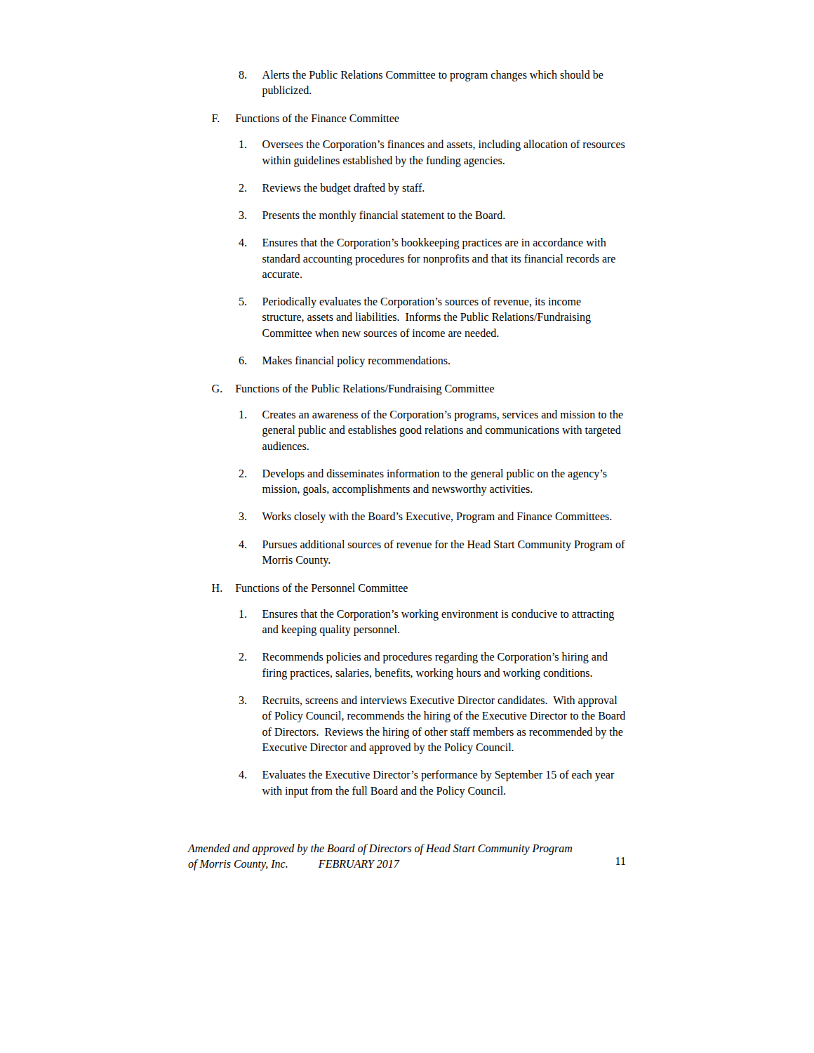8.
Alerts the Public Relations Committee to program changes which should be publicized.
F.
Functions of the Finance Committee
1.
Oversees the Corporation’s finances and assets, including allocation of resources within guidelines established by the funding agencies.
2.
Reviews the budget drafted by staff.
3.
Presents the monthly financial statement to the Board.
4.
Ensures that the Corporation’s bookkeeping practices are in accordance with standard accounting procedures for nonprofits and that its financial records are accurate.
5.
Periodically evaluates the Corporation’s sources of revenue, its income structure, assets and liabilities. Informs the Public Relations/Fundraising Committee when new sources of income are needed.
6.
Makes financial policy recommendations.
G.
Functions of the Public Relations/Fundraising Committee
1.
Creates an awareness of the Corporation’s programs, services and mission to the general public and establishes good relations and communications with targeted audiences.
2.
Develops and disseminates information to the general public on the agency’s mission, goals, accomplishments and newsworthy activities.
3.
Works closely with the Board’s Executive, Program and Finance Committees.
4.
Pursues additional sources of revenue for the Head Start Community Program of Morris County.
H.
Functions of the Personnel Committee
1.
Ensures that the Corporation’s working environment is conducive to attracting and keeping quality personnel.
2.
Recommends policies and procedures regarding the Corporation’s hiring and firing practices, salaries, benefits, working hours and working conditions.
3.
Recruits, screens and interviews Executive Director candidates. With approval of Policy Council, recommends the hiring of the Executive Director to the Board of Directors. Reviews the hiring of other staff members as recommended by the Executive Director and approved by the Policy Council.
4.
Evaluates the Executive Director’s performance by September 15 of each year with input from the full Board and the Policy Council.
Amended and approved by the Board of Directors of Head Start Community Program
of Morris County, Inc. FEBRUARY 2017
11